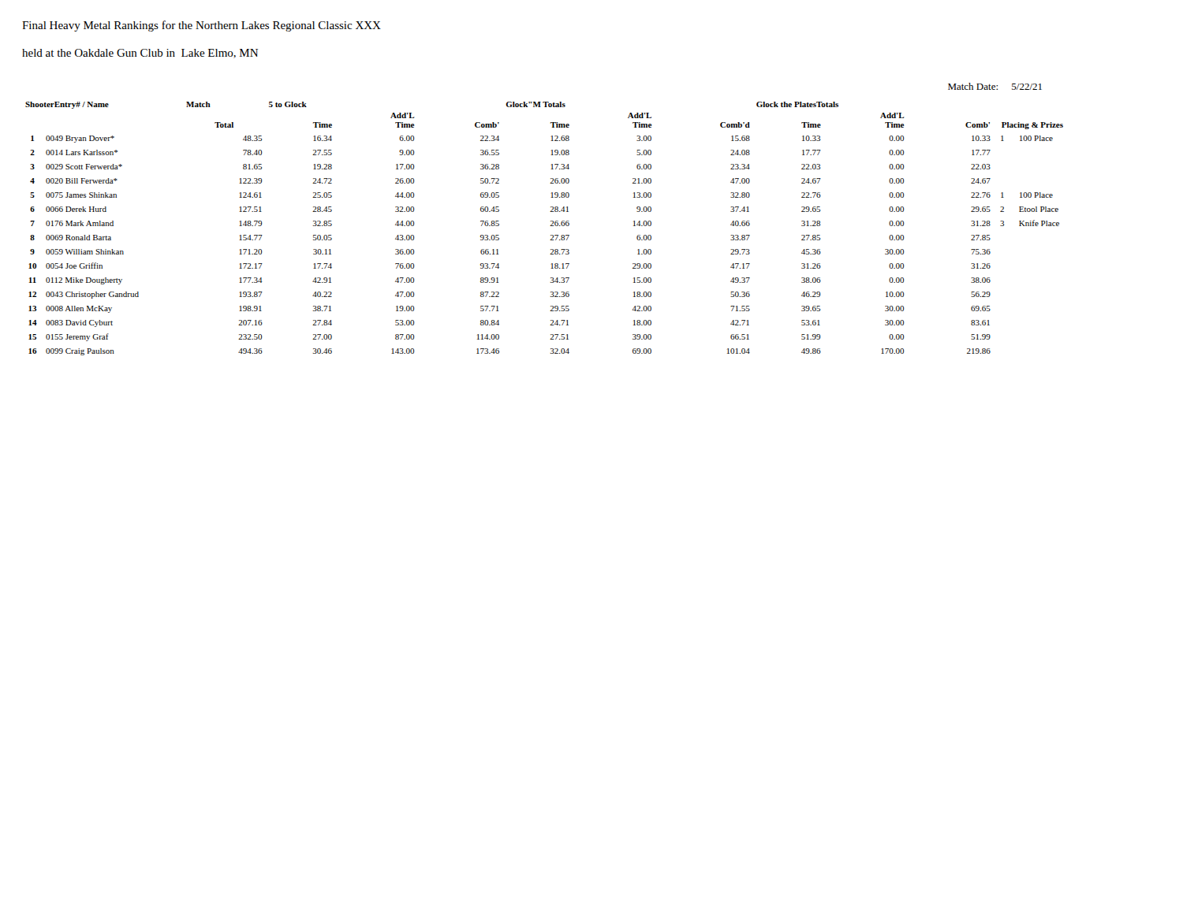Final Heavy Metal Rankings for the Northern Lakes Regional Classic XXX
held at the Oakdale Gun Club in Lake Elmo, MN
Match Date: 5/22/21
| ShooterEntry# / Name | Match | 5 to Glock | Glock"M Totals | Glock the PlatesTotals | | |
| --- | --- | --- | --- | --- | --- | --- |
| | | Total | Time | Add'L Time | Comb' | Time | Add'L Time | Comb'd | Time | Add'L Time | Comb' | Placing & Prizes |
| 1 | 0049 Bryan Dover* | 48.35 | 16.34 | 6.00 | 22.34 | 12.68 | 3.00 | 15.68 | 10.33 | 0.00 | 10.33 | 1 | 100 Place |
| 2 | 0014 Lars Karlsson* | 78.40 | 27.55 | 9.00 | 36.55 | 19.08 | 5.00 | 24.08 | 17.77 | 0.00 | 17.77 | | |
| 3 | 0029 Scott Ferwerda* | 81.65 | 19.28 | 17.00 | 36.28 | 17.34 | 6.00 | 23.34 | 22.03 | 0.00 | 22.03 | | |
| 4 | 0020 Bill Ferwerda* | 122.39 | 24.72 | 26.00 | 50.72 | 26.00 | 21.00 | 47.00 | 24.67 | 0.00 | 24.67 | | |
| 5 | 0075 James Shinkan | 124.61 | 25.05 | 44.00 | 69.05 | 19.80 | 13.00 | 32.80 | 22.76 | 0.00 | 22.76 | 1 | 100 Place |
| 6 | 0066 Derek Hurd | 127.51 | 28.45 | 32.00 | 60.45 | 28.41 | 9.00 | 37.41 | 29.65 | 0.00 | 29.65 | 2 | Etool Place |
| 7 | 0176 Mark Amland | 148.79 | 32.85 | 44.00 | 76.85 | 26.66 | 14.00 | 40.66 | 31.28 | 0.00 | 31.28 | 3 | Knife Place |
| 8 | 0069 Ronald Barta | 154.77 | 50.05 | 43.00 | 93.05 | 27.87 | 6.00 | 33.87 | 27.85 | 0.00 | 27.85 | | |
| 9 | 0059 William Shinkan | 171.20 | 30.11 | 36.00 | 66.11 | 28.73 | 1.00 | 29.73 | 45.36 | 30.00 | 75.36 | | |
| 10 | 0054 Joe Griffin | 172.17 | 17.74 | 76.00 | 93.74 | 18.17 | 29.00 | 47.17 | 31.26 | 0.00 | 31.26 | | |
| 11 | 0112 Mike Dougherty | 177.34 | 42.91 | 47.00 | 89.91 | 34.37 | 15.00 | 49.37 | 38.06 | 0.00 | 38.06 | | |
| 12 | 0043 Christopher Gandrud | 193.87 | 40.22 | 47.00 | 87.22 | 32.36 | 18.00 | 50.36 | 46.29 | 10.00 | 56.29 | | |
| 13 | 0008 Allen McKay | 198.91 | 38.71 | 19.00 | 57.71 | 29.55 | 42.00 | 71.55 | 39.65 | 30.00 | 69.65 | | |
| 14 | 0083 David Cyburt | 207.16 | 27.84 | 53.00 | 80.84 | 24.71 | 18.00 | 42.71 | 53.61 | 30.00 | 83.61 | | |
| 15 | 0155 Jeremy Graf | 232.50 | 27.00 | 87.00 | 114.00 | 27.51 | 39.00 | 66.51 | 51.99 | 0.00 | 51.99 | | |
| 16 | 0099 Craig Paulson | 494.36 | 30.46 | 143.00 | 173.46 | 32.04 | 69.00 | 101.04 | 49.86 | 170.00 | 219.86 | | |